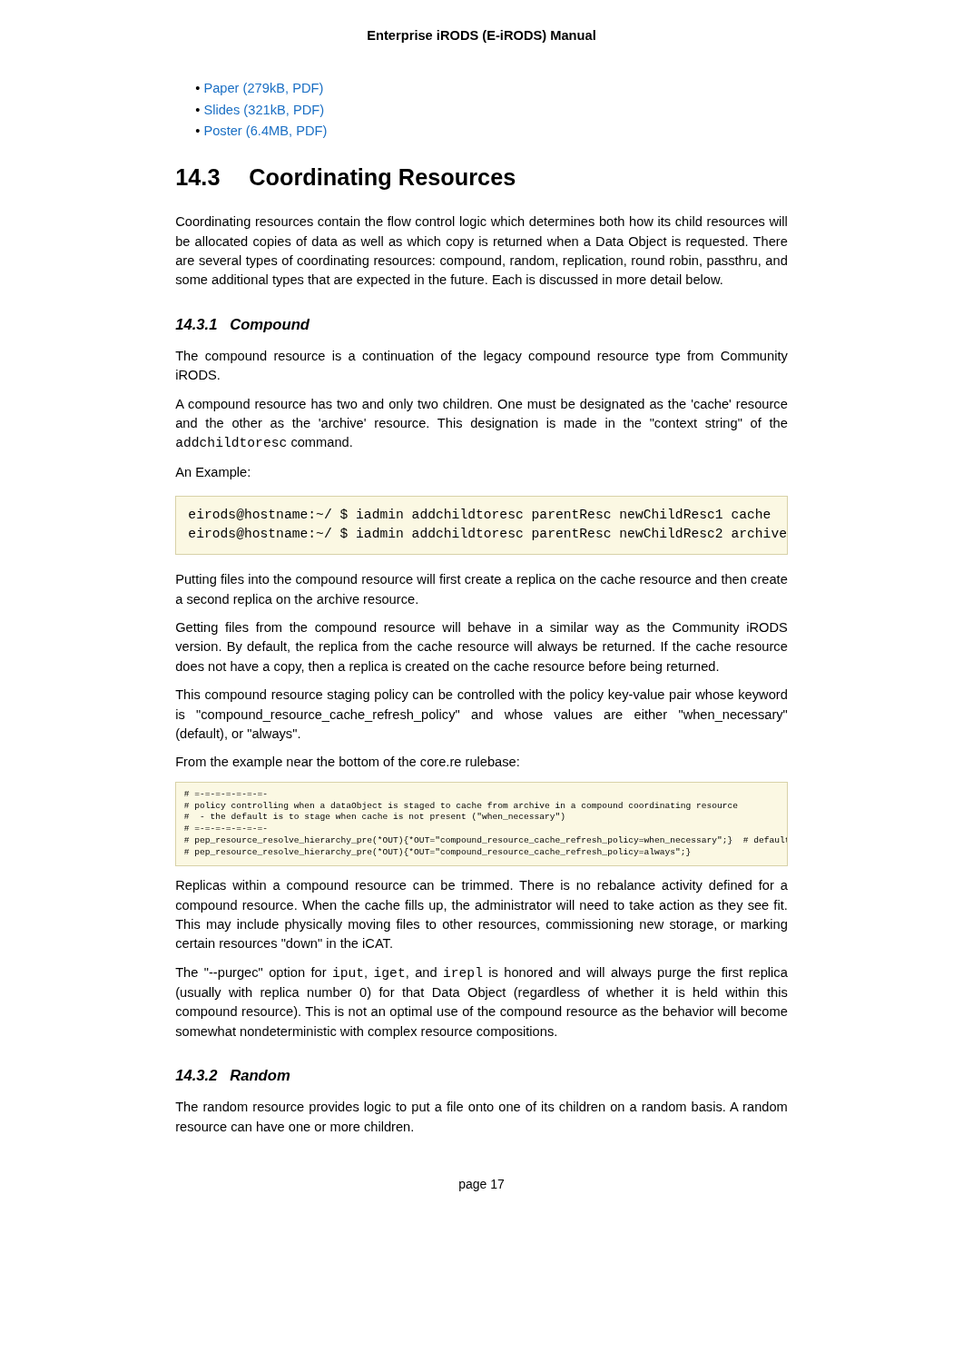Enterprise iRODS (E-iRODS) Manual
Paper (279kB, PDF)
Slides (321kB, PDF)
Poster (6.4MB, PDF)
14.3 Coordinating Resources
Coordinating resources contain the flow control logic which determines both how its child resources will be allocated copies of data as well as which copy is returned when a Data Object is requested. There are several types of coordinating resources: compound, random, replication, round robin, passthru, and some additional types that are expected in the future. Each is discussed in more detail below.
14.3.1 Compound
The compound resource is a continuation of the legacy compound resource type from Community iRODS.
A compound resource has two and only two children. One must be designated as the 'cache' resource and the other as the 'archive' resource. This designation is made in the "context string" of the addchildtoresc command.
An Example:
eirods@hostname:~/ $ iadmin addchildtoresc parentResc newChildResc1 cache
eirods@hostname:~/ $ iadmin addchildtoresc parentResc newChildResc2 archive
Putting files into the compound resource will first create a replica on the cache resource and then create a second replica on the archive resource.
Getting files from the compound resource will behave in a similar way as the Community iRODS version. By default, the replica from the cache resource will always be returned. If the cache resource does not have a copy, then a replica is created on the cache resource before being returned.
This compound resource staging policy can be controlled with the policy key-value pair whose keyword is "compound_resource_cache_refresh_policy" and whose values are either "when_necessary" (default), or "always".
From the example near the bottom of the core.re rulebase:
# =-=-=-=-=-=-=-
# policy controlling when a dataObject is staged to cache from archive in a compound coordinating resource
#  - the default is to stage when cache is not present ("when_necessary")
# =-=-=-=-=-=-=-
# pep_resource_resolve_hierarchy_pre(*OUT){*OUT="compound_resource_cache_refresh_policy=when_necessary";}  # default
# pep_resource_resolve_hierarchy_pre(*OUT){*OUT="compound_resource_cache_refresh_policy=always";}
Replicas within a compound resource can be trimmed. There is no rebalance activity defined for a compound resource. When the cache fills up, the administrator will need to take action as they see fit. This may include physically moving files to other resources, commissioning new storage, or marking certain resources "down" in the iCAT.
The "--purgec" option for iput, iget, and irepl is honored and will always purge the first replica (usually with replica number 0) for that Data Object (regardless of whether it is held within this compound resource). This is not an optimal use of the compound resource as the behavior will become somewhat nondeterministic with complex resource compositions.
14.3.2 Random
The random resource provides logic to put a file onto one of its children on a random basis. A random resource can have one or more children.
page 17